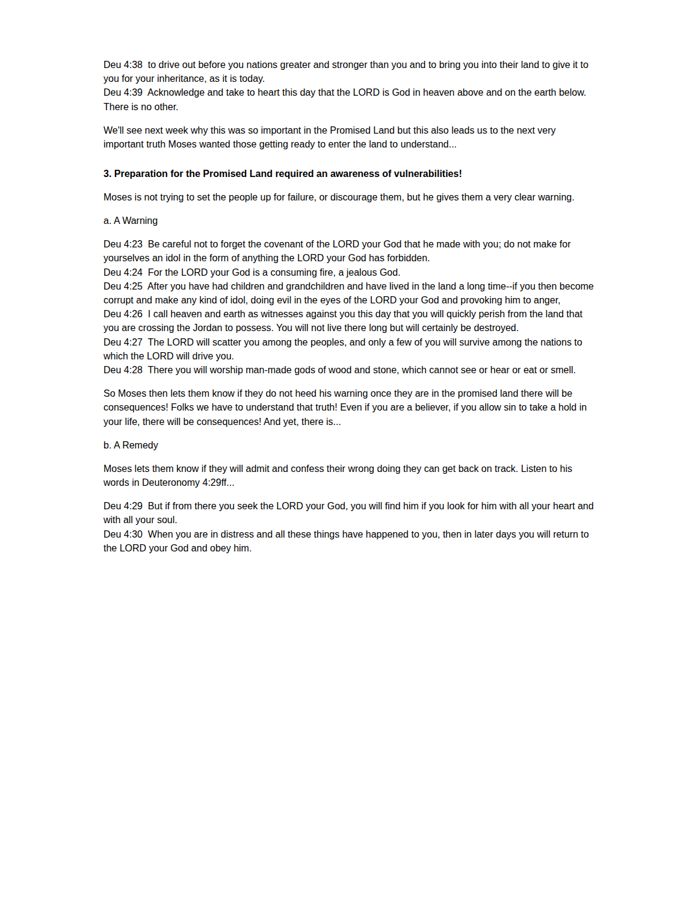Deu 4:38 to drive out before you nations greater and stronger than you and to bring you into their land to give it to you for your inheritance, as it is today.
Deu 4:39 Acknowledge and take to heart this day that the LORD is God in heaven above and on the earth below. There is no other.
We'll see next week why this was so important in the Promised Land but this also leads us to the next very important truth Moses wanted those getting ready to enter the land to understand...
3. Preparation for the Promised Land required an awareness of vulnerabilities!
Moses is not trying to set the people up for failure, or discourage them, but he gives them a very clear warning.
a. A Warning
Deu 4:23 Be careful not to forget the covenant of the LORD your God that he made with you; do not make for yourselves an idol in the form of anything the LORD your God has forbidden.
Deu 4:24 For the LORD your God is a consuming fire, a jealous God.
Deu 4:25 After you have had children and grandchildren and have lived in the land a long time--if you then become corrupt and make any kind of idol, doing evil in the eyes of the LORD your God and provoking him to anger,
Deu 4:26 I call heaven and earth as witnesses against you this day that you will quickly perish from the land that you are crossing the Jordan to possess. You will not live there long but will certainly be destroyed.
Deu 4:27 The LORD will scatter you among the peoples, and only a few of you will survive among the nations to which the LORD will drive you.
Deu 4:28 There you will worship man-made gods of wood and stone, which cannot see or hear or eat or smell.
So Moses then lets them know if they do not heed his warning once they are in the promised land there will be consequences! Folks we have to understand that truth! Even if you are a believer, if you allow sin to take a hold in your life, there will be consequences! And yet, there is...
b. A Remedy
Moses lets them know if they will admit and confess their wrong doing they can get back on track. Listen to his words in Deuteronomy 4:29ff...
Deu 4:29 But if from there you seek the LORD your God, you will find him if you look for him with all your heart and with all your soul.
Deu 4:30 When you are in distress and all these things have happened to you, then in later days you will return to the LORD your God and obey him.